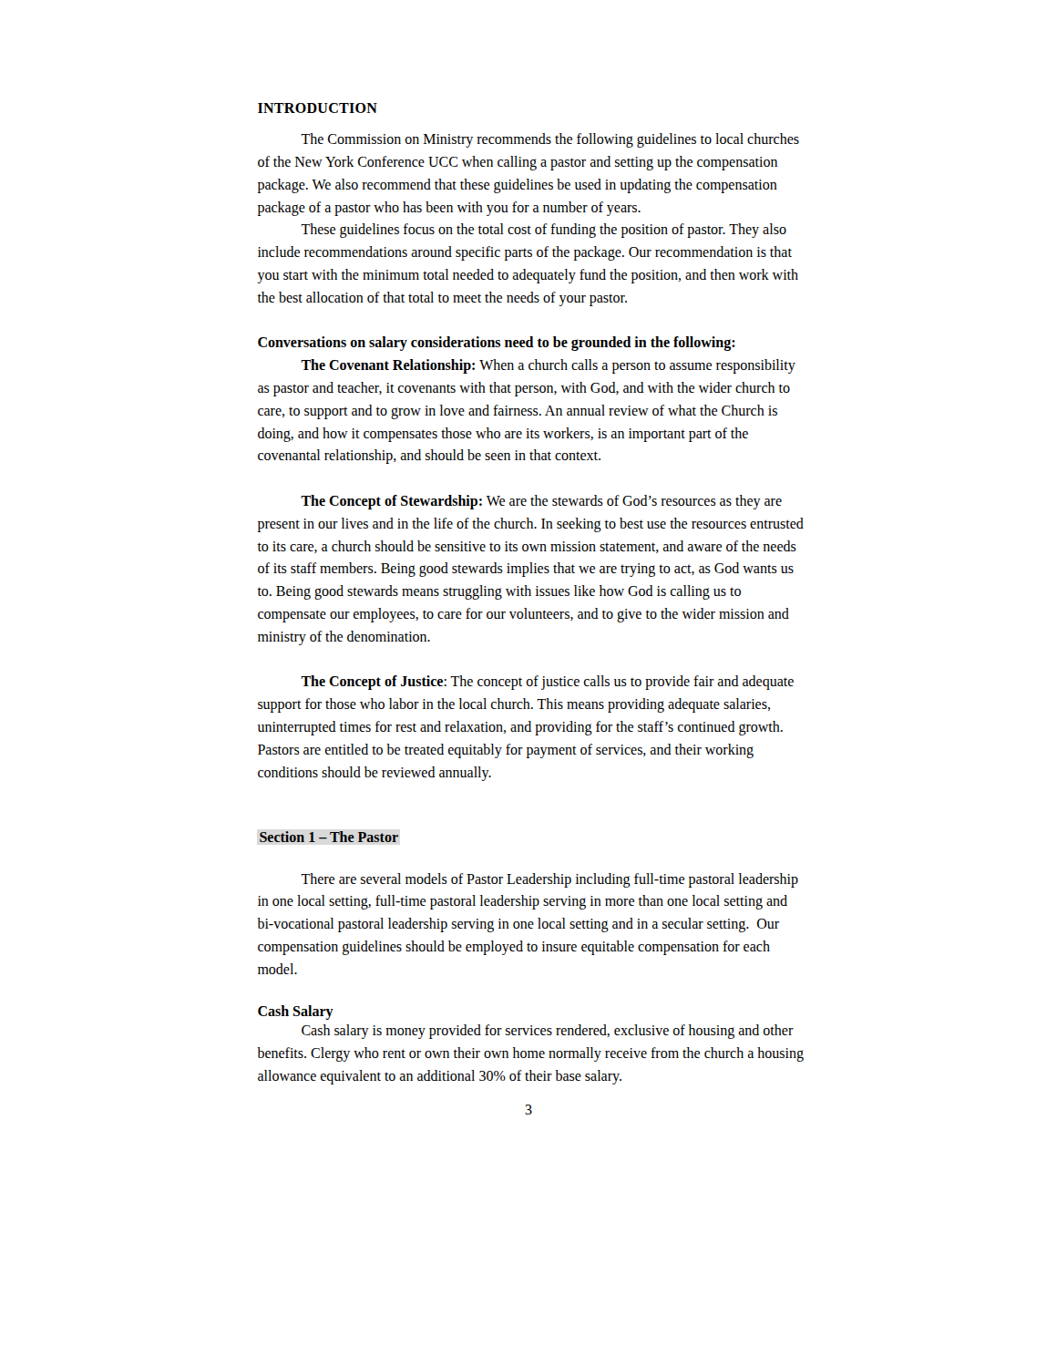INTRODUCTION
The Commission on Ministry recommends the following guidelines to local churches of the New York Conference UCC when calling a pastor and setting up the compensation package. We also recommend that these guidelines be used in updating the compensation package of a pastor who has been with you for a number of years.
These guidelines focus on the total cost of funding the position of pastor. They also include recommendations around specific parts of the package. Our recommendation is that you start with the minimum total needed to adequately fund the position, and then work with the best allocation of that total to meet the needs of your pastor.
Conversations on salary considerations need to be grounded in the following:
The Covenant Relationship: When a church calls a person to assume responsibility as pastor and teacher, it covenants with that person, with God, and with the wider church to care, to support and to grow in love and fairness. An annual review of what the Church is doing, and how it compensates those who are its workers, is an important part of the covenantal relationship, and should be seen in that context.
The Concept of Stewardship: We are the stewards of God’s resources as they are present in our lives and in the life of the church. In seeking to best use the resources entrusted to its care, a church should be sensitive to its own mission statement, and aware of the needs of its staff members. Being good stewards implies that we are trying to act, as God wants us to. Being good stewards means struggling with issues like how God is calling us to compensate our employees, to care for our volunteers, and to give to the wider mission and ministry of the denomination.
The Concept of Justice: The concept of justice calls us to provide fair and adequate support for those who labor in the local church. This means providing adequate salaries, uninterrupted times for rest and relaxation, and providing for the staff’s continued growth. Pastors are entitled to be treated equitably for payment of services, and their working conditions should be reviewed annually.
Section 1 – The Pastor
There are several models of Pastor Leadership including full-time pastoral leadership in one local setting, full-time pastoral leadership serving in more than one local setting and bi-vocational pastoral leadership serving in one local setting and in a secular setting. Our compensation guidelines should be employed to insure equitable compensation for each model.
Cash Salary
Cash salary is money provided for services rendered, exclusive of housing and other benefits. Clergy who rent or own their own home normally receive from the church a housing allowance equivalent to an additional 30% of their base salary.
3